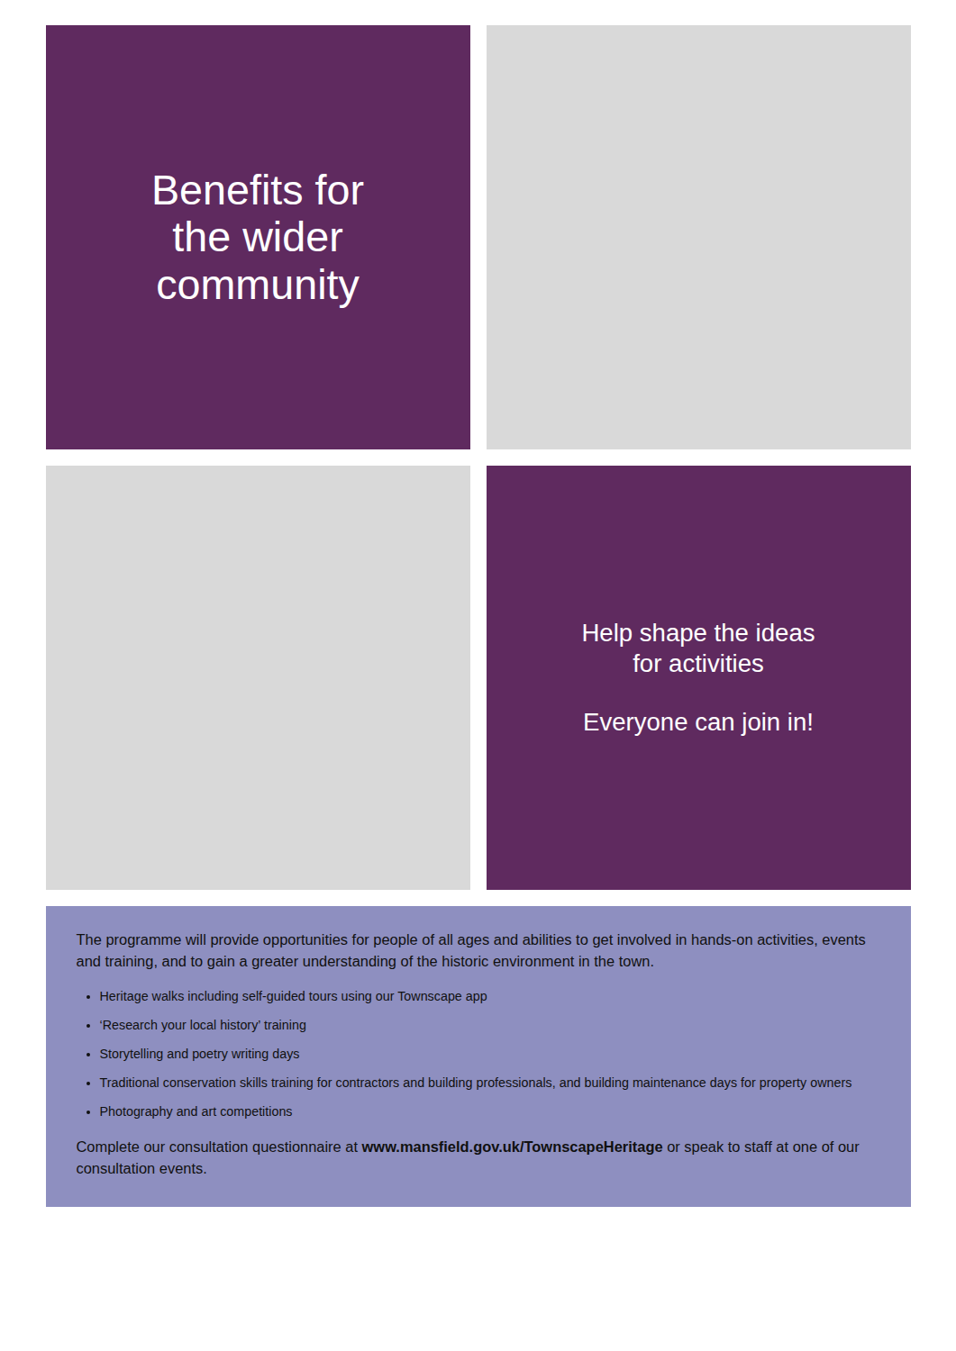Benefits for
the wider
community
Help shape the ideas for activities Everyone can join in!
The programme will provide opportunities for people of all ages and abilities to get involved in hands-on activities, events and training, and to gain a greater understanding of the historic environment in the town.
Heritage walks including self-guided tours using our Townscape app
‘Research your local history’ training
Storytelling and poetry writing days
Traditional conservation skills training for contractors and building professionals, and building maintenance days for property owners
Photography and art competitions
Complete our consultation questionnaire at www.mansfield.gov.uk/TownscapeHeritage or speak to staff at one of our consultation events.